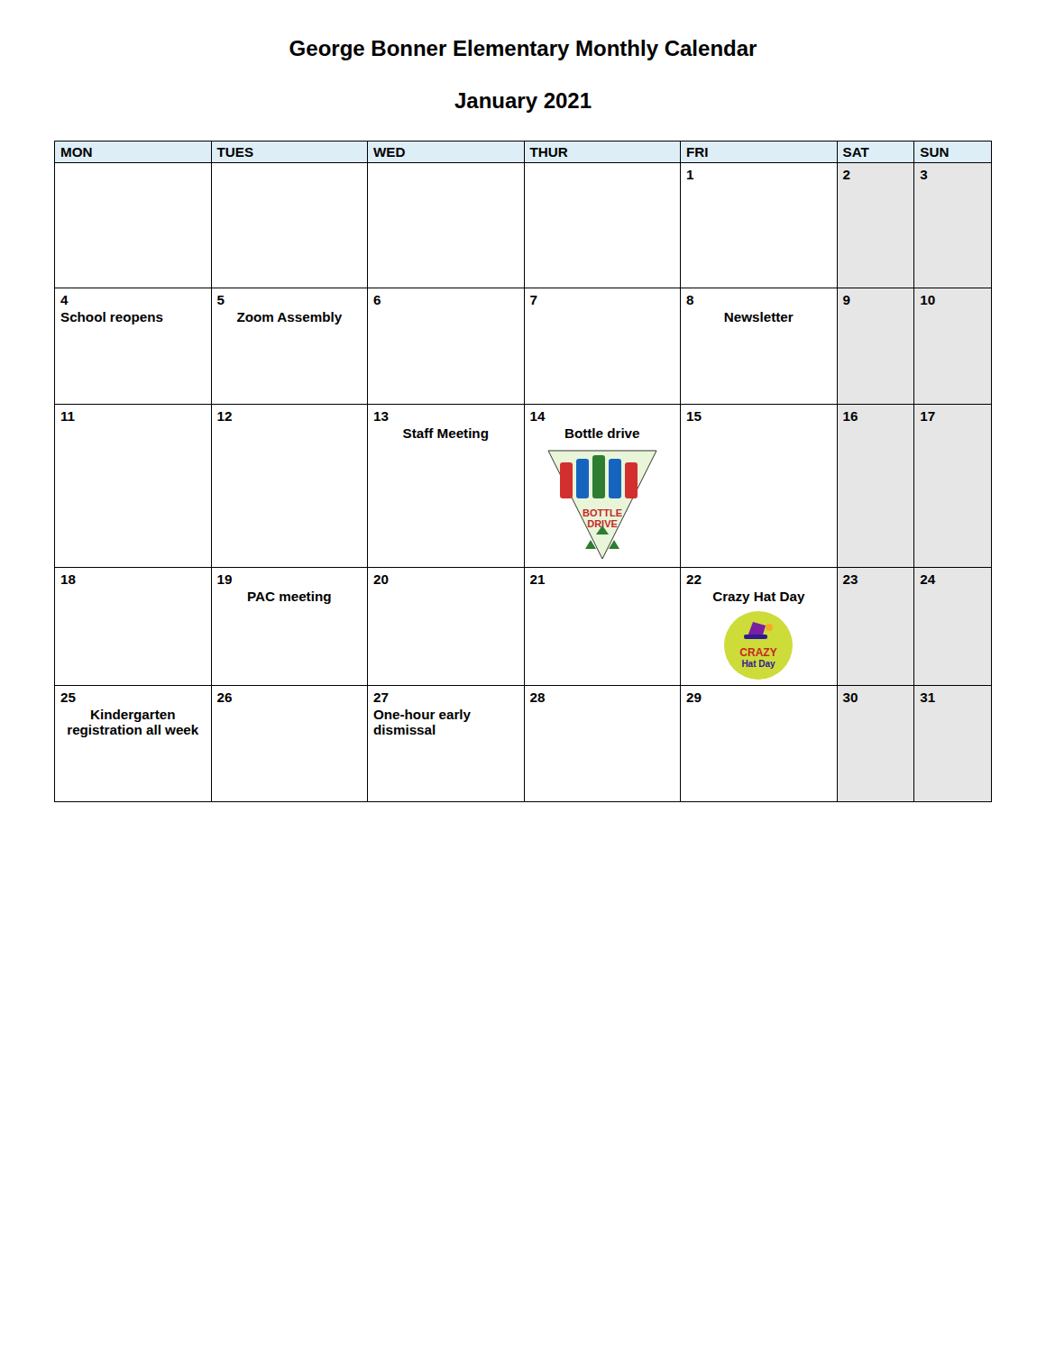George Bonner Elementary Monthly Calendar
January 2021
| MON | TUES | WED | THUR | FRI | SAT | SUN |
| --- | --- | --- | --- | --- | --- | --- |
| | | | | 1 | 2 | 3 |
| 4 School reopens | 5 Zoom Assembly | 6 | 7 | 8 Newsletter | 9 | 10 |
| 11 | 12 | 13 Staff Meeting | 14 Bottle drive | 15 | 16 | 17 |
| 18 | 19 PAC meeting | 20 | 21 | 22 Crazy Hat Day | 23 | 24 |
| 25 Kindergarten registration all week | 26 | 27 One-hour early dismissal | 28 | 29 | 30 | 31 |